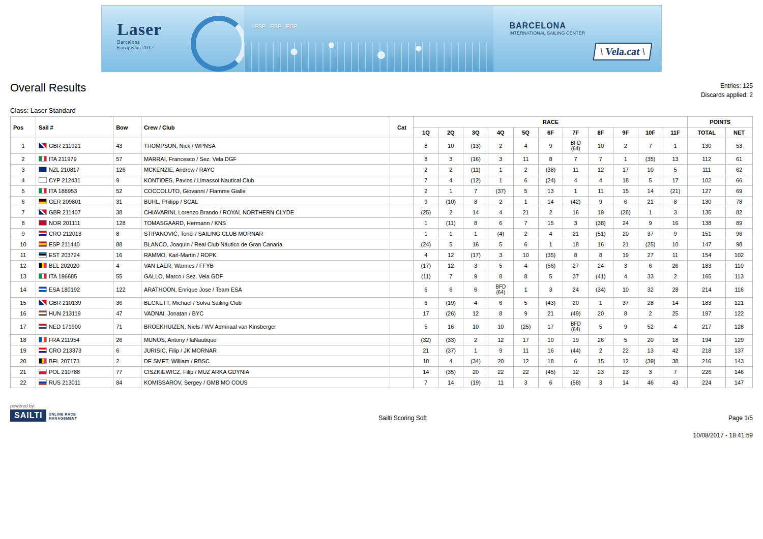LaserBarcelona
Europeans 2017
ESP ESP ESP
BARCELONA
INTERNATIONAL SAILING CENTER
\ Vela.cat \
Overall Results
Entries: 125
Discards applied: 2
Class: Laser Standard
| Pos | Sail # | Bow | Crew / Club | Cat | RACE | POINTS |
| --- | --- | --- | --- | --- | --- | --- |
| 1Q | 2Q | 3Q | 4Q | 5Q | 6F | 7F | 8F | 9F | 10F | 11F | TOTAL | NET |
| 1 | GBR 211921 | 43 | THOMPSON, Nick / WPNSA | | 8 | 10 | (13) | 2 | 4 | 9 | BFD (64) | 10 | 2 | 7 | 1 | 130 | 53 |
| 2 | ITA 211979 | 57 | MARRAI, Francesco / Sez. Vela DGF | | 8 | 3 | (16) | 3 | 11 | 8 | 7 | 7 | 1 | (35) | 13 | 112 | 61 |
| 3 | NZL 210817 | 126 | MCKENZIE, Andrew / RAYC | | 2 | 2 | (11) | 1 | 2 | (38) | 11 | 12 | 17 | 10 | 5 | 111 | 62 |
| 4 | CYP 212431 | 9 | KONTIDES, Pavlos / Limassol Nautical Club | | 7 | 4 | (12) | 1 | 6 | (24) | 4 | 4 | 18 | 5 | 17 | 102 | 66 |
| 5 | ITA 188953 | 52 | COCCOLUTO, Giovanni / Fiamme Gialle | | 2 | 1 | 7 | (37) | 5 | 13 | 1 | 11 | 15 | 14 | (21) | 127 | 69 |
| 6 | GER 209801 | 31 | BUHL, Philipp / SCAL | | 9 | (10) | 8 | 2 | 1 | 14 | (42) | 9 | 6 | 21 | 8 | 130 | 78 |
| 7 | GBR 211407 | 38 | CHIAVARINI, Lorenzo Brando / ROYAL NORTHERN CLYDE | | (25) | 2 | 14 | 4 | 21 | 2 | 16 | 19 | (28) | 1 | 3 | 135 | 82 |
| 8 | NOR 201111 | 128 | TOMASGAARD, Hermann / KNS | | 1 | (11) | 8 | 6 | 7 | 15 | 3 | (38) | 24 | 9 | 16 | 138 | 89 |
| 9 | CRO 212013 | 8 | STIPANOVIĆ, Tonči / SAILING CLUB MORNAR | | 1 | 1 | 1 | (4) | 2 | 4 | 21 | (51) | 20 | 37 | 9 | 151 | 96 |
| 10 | ESP 211440 | 88 | BLANCO, Joaquin / Real Club Náutico de Gran Canaria | | (24) | 5 | 16 | 5 | 6 | 1 | 18 | 16 | 21 | (25) | 10 | 147 | 98 |
| 11 | EST 203724 | 16 | RAMMO, Karl-Martin / ROPK | | 4 | 12 | (17) | 3 | 10 | (35) | 8 | 8 | 19 | 27 | 11 | 154 | 102 |
| 12 | BEL 202020 | 4 | VAN LAER, Wannes / FFYB | | (17) | 12 | 3 | 5 | 4 | (56) | 27 | 24 | 3 | 6 | 26 | 183 | 110 |
| 13 | ITA 196685 | 55 | GALLO, Marco / Sez. Vela GDF | | (11) | 7 | 9 | 8 | 8 | 5 | 37 | (41) | 4 | 33 | 2 | 165 | 113 |
| 14 | ESA 180192 | 122 | ARATHOON, Enrique Jose / Team ESA | | 6 | 6 | 6 | BFD (64) | 1 | 3 | 24 | (34) | 10 | 32 | 28 | 214 | 116 |
| 15 | GBR 210139 | 36 | BECKETT, Michael / Solva Sailing Club | | 6 | (19) | 4 | 6 | 5 | (43) | 20 | 1 | 37 | 28 | 14 | 183 | 121 |
| 16 | HUN 213119 | 47 | VADNAI, Jonatan / BYC | | 17 | (26) | 12 | 8 | 9 | 21 | (49) | 20 | 8 | 2 | 25 | 197 | 122 |
| 17 | NED 171900 | 71 | BROEKHUIZEN, Niels / WV Admiraal van Kinsberger | | 5 | 16 | 10 | 10 | (25) | 17 | BFD (64) | 5 | 9 | 52 | 4 | 217 | 128 |
| 18 | FRA 211954 | 26 | MUNOS, Antony / laNautique | | (32) | (33) | 2 | 12 | 17 | 10 | 19 | 26 | 5 | 20 | 18 | 194 | 129 |
| 19 | CRO 213373 | 6 | JURISIC, Filip / JK MORNAR | | 21 | (37) | 1 | 9 | 11 | 16 | (44) | 2 | 22 | 13 | 42 | 218 | 137 |
| 20 | BEL 207173 | 2 | DE SMET, William / RBSC | | 18 | 4 | (34) | 20 | 12 | 18 | 6 | 15 | 12 | (39) | 38 | 216 | 143 |
| 21 | POL 210788 | 77 | CISZKIEWICZ, Filip / MUZ ARKA GDYNIA | | 14 | (35) | 20 | 22 | 22 | (45) | 12 | 23 | 23 | 3 | 7 | 226 | 146 |
| 22 | RUS 213011 | 84 | KOMISSAROV, Sergey / GMB MO COUS | | 7 | 14 | (19) | 11 | 3 | 6 | (58) | 3 | 14 | 46 | 43 | 224 | 147 |
powered by:
SAILTI ONLINE RACE
MANAGEMENT
Sailti Scoring Soft
Page 1/5
10/08/2017 - 18:41:59